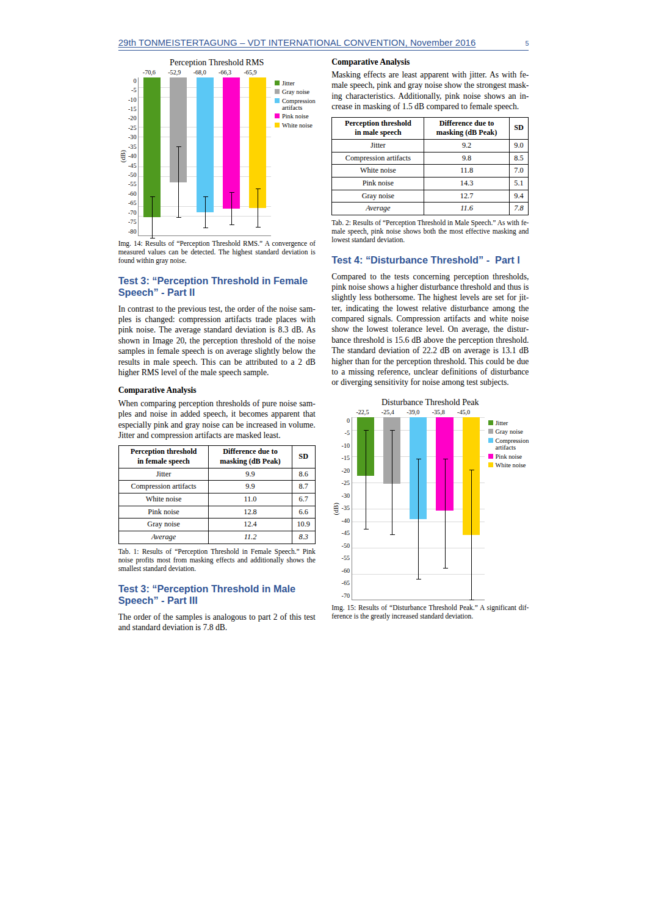29th TONMEISTERTAGUNG – VDT INTERNATIONAL CONVENTION, November 2016
5
Perception Threshold RMS
-70,6-52,9-68,0-66,3-65,9
(dB)
0
-5
-10
-15
-20
-25
-30
-35
-40
-45
-50
-55
-60
-65
-70
-75
-80
Jitter
Gray noise
Compression
artifacts
Pink noise
White noise
Img. 14: Results of “Perception Threshold RMS.” A convergence of measured values can be detected. The highest standard deviation is found within gray noise.
Test 3: “Perception Threshold in Female Speech” - Part II
In contrast to the previous test, the order of the noise samples is changed: compression artifacts trade places with pink noise. The average standard deviation is 8.3 dB. As shown in Image 20, the perception threshold of the noise samples in female speech is on average slightly below the results in male speech. This can be attributed to a 2 dB higher RMS level of the male speech sample.
Comparative Analysis
When comparing perception thresholds of pure noise samples and noise in added speech, it becomes apparent that especially pink and gray noise can be increased in volume. Jitter and compression artifacts are masked least.
| Perception threshold in female speech | Difference due to masking (dB Peak) | SD |
| --- | --- | --- |
| Jitter | 9.9 | 8.6 |
| Compression artifacts | 9.9 | 8.7 |
| White noise | 11.0 | 6.7 |
| Pink noise | 12.8 | 6.6 |
| Gray noise | 12.4 | 10.9 |
| Average | 11.2 | 8.3 |
Tab. 1: Results of “Perception Threshold in Female Speech.” Pink noise profits most from masking effects and additionally shows the smallest standard deviation.
Test 3: “Perception Threshold in Male Speech” - Part III
The order of the samples is analogous to part 2 of this test and standard deviation is 7.8 dB.
Comparative Analysis
Masking effects are least apparent with jitter. As with female speech, pink and gray noise show the strongest masking characteristics. Additionally, pink noise shows an increase in masking of 1.5 dB compared to female speech.
| Perception threshold in male speech | Difference due to masking (dB Peak) | SD |
| --- | --- | --- |
| Jitter | 9.2 | 9.0 |
| Compression artifacts | 9.8 | 8.5 |
| White noise | 11.8 | 7.0 |
| Pink noise | 14.3 | 5.1 |
| Gray noise | 12.7 | 9.4 |
| Average | 11.6 | 7.8 |
Tab. 2: Results of “Perception Threshold in Male Speech.” As with female speech, pink noise shows both the most effective masking and lowest standard deviation.
Test 4: “Disturbance Threshold” - Part I
Compared to the tests concerning perception thresholds, pink noise shows a higher disturbance threshold and thus is slightly less bothersome. The highest levels are set for jitter, indicating the lowest relative disturbance among the compared signals. Compression artifacts and white noise show the lowest tolerance level. On average, the disturbance threshold is 15.6 dB above the perception threshold. The standard deviation of 22.2 dB on average is 13.1 dB higher than for the perception threshold. This could be due to a missing reference, unclear definitions of disturbance or diverging sensitivity for noise among test subjects.
Disturbance Threshold Peak
-22,5-25,4-39,0-35,8-45,0
(dB)
0
-5
-10
-15
-20
-25
-30
-35
-40
-45
-50
-55
-60
-65
-70
Jitter
Gray noise
Compression
artifacts
Pink noise
White noise
Img. 15: Results of “Disturbance Threshold Peak.” A significant difference is the greatly increased standard deviation.